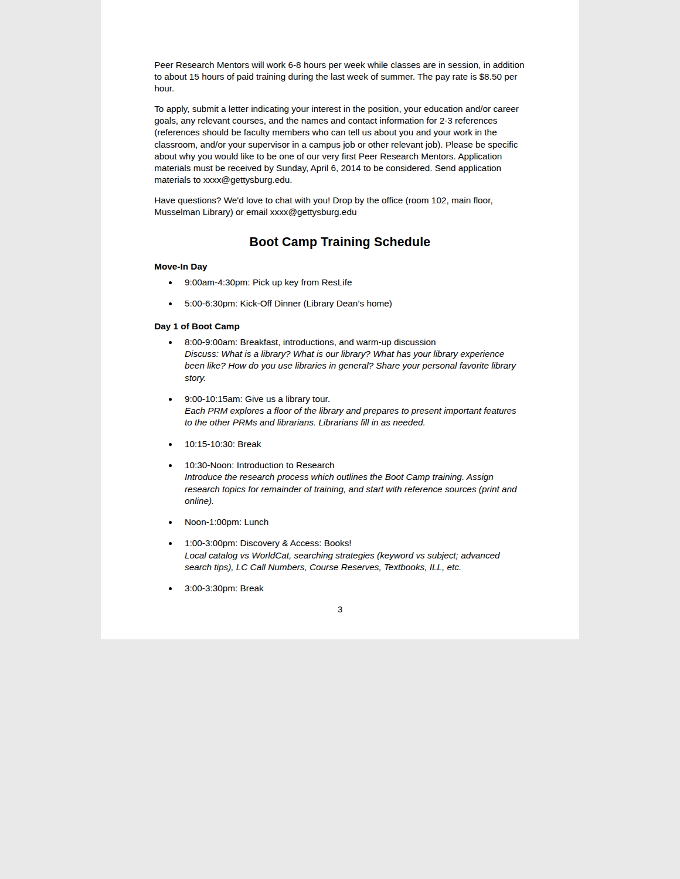Peer Research Mentors will work 6-8 hours per week while classes are in session, in addition to about 15 hours of paid training during the last week of summer. The pay rate is $8.50 per hour.
To apply, submit a letter indicating your interest in the position, your education and/or career goals, any relevant courses, and the names and contact information for 2-3 references (references should be faculty members who can tell us about you and your work in the classroom, and/or your supervisor in a campus job or other relevant job). Please be specific about why you would like to be one of our very first Peer Research Mentors. Application materials must be received by Sunday, April 6, 2014 to be considered. Send application materials to xxxx@gettysburg.edu.
Have questions? We'd love to chat with you! Drop by the office (room 102, main floor, Musselman Library) or email xxxx@gettysburg.edu
Boot Camp Training Schedule
Move-In Day
9:00am-4:30pm: Pick up key from ResLife
5:00-6:30pm: Kick-Off Dinner (Library Dean’s home)
Day 1 of Boot Camp
8:00-9:00am: Breakfast, introductions, and warm-up discussionDiscuss: What is a library? What is our library? What has your library experience been like? How do you use libraries in general? Share your personal favorite library story.
9:00-10:15am: Give us a library tour.Each PRM explores a floor of the library and prepares to present important features to the other PRMs and librarians. Librarians fill in as needed.
10:15-10:30: Break
10:30-Noon: Introduction to ResearchIntroduce the research process which outlines the Boot Camp training. Assign research topics for remainder of training, and start with reference sources (print and online).
Noon-1:00pm: Lunch
1:00-3:00pm: Discovery & Access: Books!Local catalog vs WorldCat, searching strategies (keyword vs subject; advanced search tips), LC Call Numbers, Course Reserves, Textbooks, ILL, etc.
3:00-3:30pm: Break
3